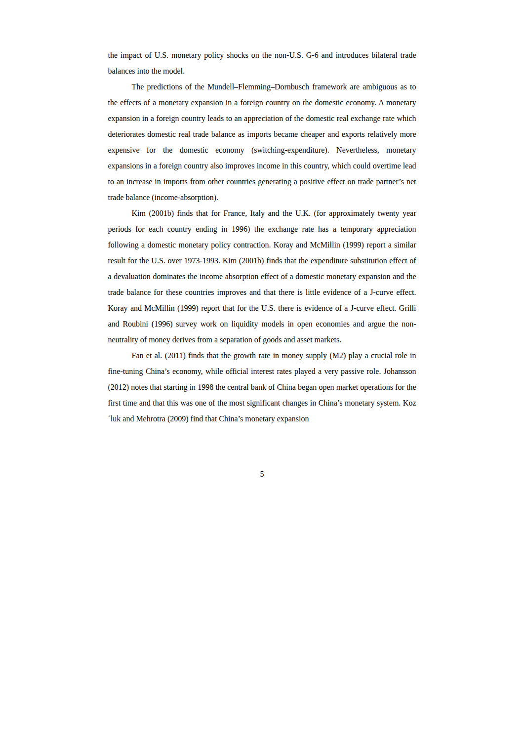the impact of U.S. monetary policy shocks on the non-U.S. G-6 and introduces bilateral trade balances into the model.
The predictions of the Mundell–Flemming–Dornbusch framework are ambiguous as to the effects of a monetary expansion in a foreign country on the domestic economy. A monetary expansion in a foreign country leads to an appreciation of the domestic real exchange rate which deteriorates domestic real trade balance as imports became cheaper and exports relatively more expensive for the domestic economy (switching-expenditure). Nevertheless, monetary expansions in a foreign country also improves income in this country, which could overtime lead to an increase in imports from other countries generating a positive effect on trade partner’s net trade balance (income-absorption).
Kim (2001b) finds that for France, Italy and the U.K. (for approximately twenty year periods for each country ending in 1996) the exchange rate has a temporary appreciation following a domestic monetary policy contraction. Koray and McMillin (1999) report a similar result for the U.S. over 1973-1993. Kim (2001b) finds that the expenditure substitution effect of a devaluation dominates the income absorption effect of a domestic monetary expansion and the trade balance for these countries improves and that there is little evidence of a J-curve effect. Koray and McMillin (1999) report that for the U.S. there is evidence of a J-curve effect. Grilli and Roubini (1996) survey work on liquidity models in open economies and argue the non-neutrality of money derives from a separation of goods and asset markets.
Fan et al. (2011) finds that the growth rate in money supply (M2) play a crucial role in fine-tuning China’s economy, while official interest rates played a very passive role. Johansson (2012) notes that starting in 1998 the central bank of China began open market operations for the first time and that this was one of the most significant changes in China’s monetary system. Koz´luk and Mehrotra (2009) find that China’s monetary expansion
5